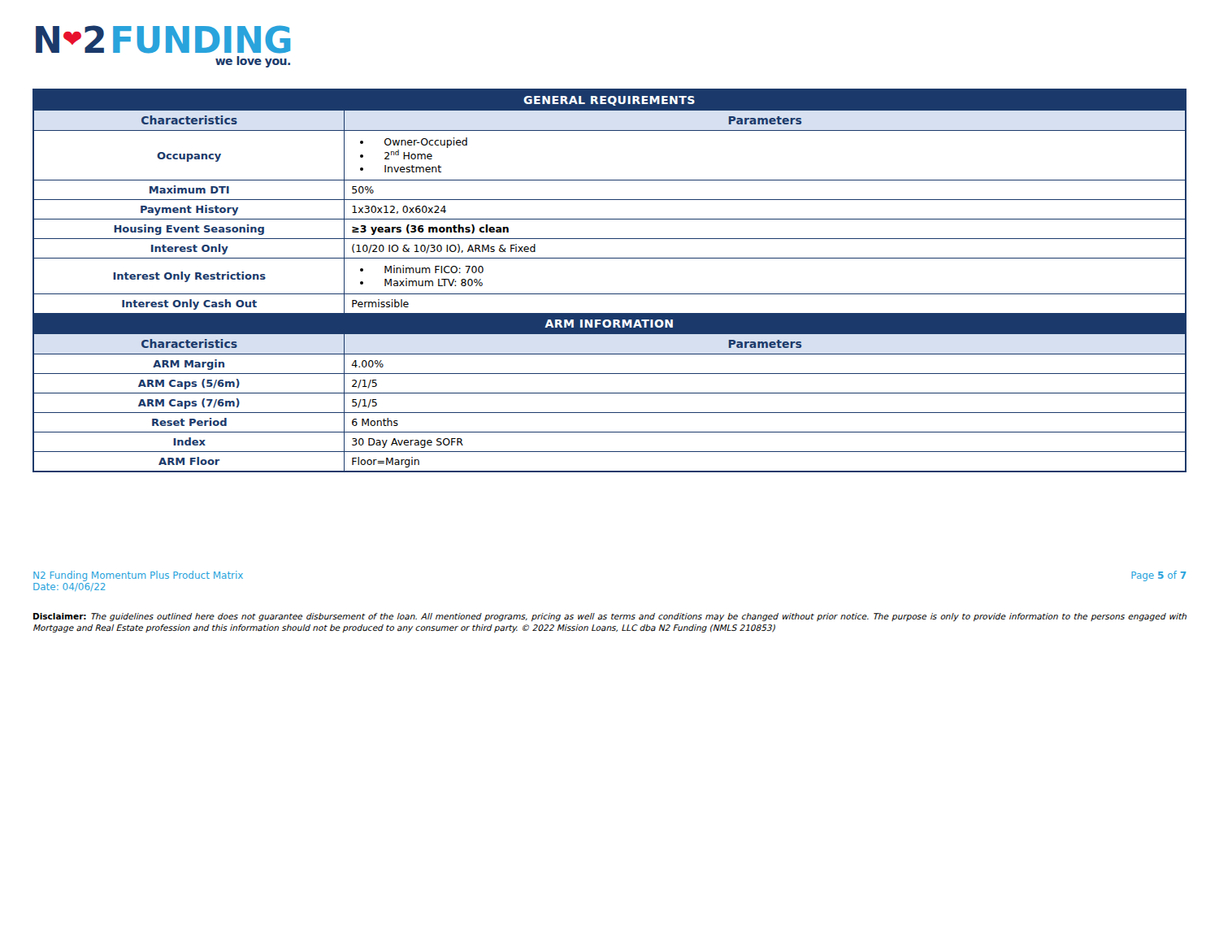N❤2 FUNDING we love you.
| GENERAL REQUIREMENTS |
| Characteristics | Parameters |
| Occupancy | Owner-Occupied 2 nd Home Investment |
| Maximum DTI | 50% |
| Payment History | 1x30x12, 0x60x24 |
| Housing Event Seasoning | ≥3 years (36 months) clean |
| Interest Only | (10/20 IO & 10/30 IO), ARMs & Fixed |
| Interest Only Restrictions | Minimum FICO: 700 Maximum LTV: 80% |
| Interest Only Cash Out | Permissible |
| ARM INFORMATION |
| Characteristics | Parameters |
| ARM Margin | 4.00% |
| ARM Caps (5/6m) | 2/1/5 |
| ARM Caps (7/6m) | 5/1/5 |
| Reset Period | 6 Months |
| Index | 30 Day Average SOFR |
| ARM Floor | Floor=Margin |
N2 Funding Momentum Plus Product Matrix
Date: 04/06/22
Page 5 of 7
Disclaimer: The guidelines outlined here does not guarantee disbursement of the loan. All mentioned programs, pricing as well as terms and conditions may be changed without prior notice. The purpose is only to provide information to the persons engaged with Mortgage and Real Estate profession and this information should not be produced to any consumer or third party. © 2022 Mission Loans, LLC dba N2 Funding (NMLS 210853)